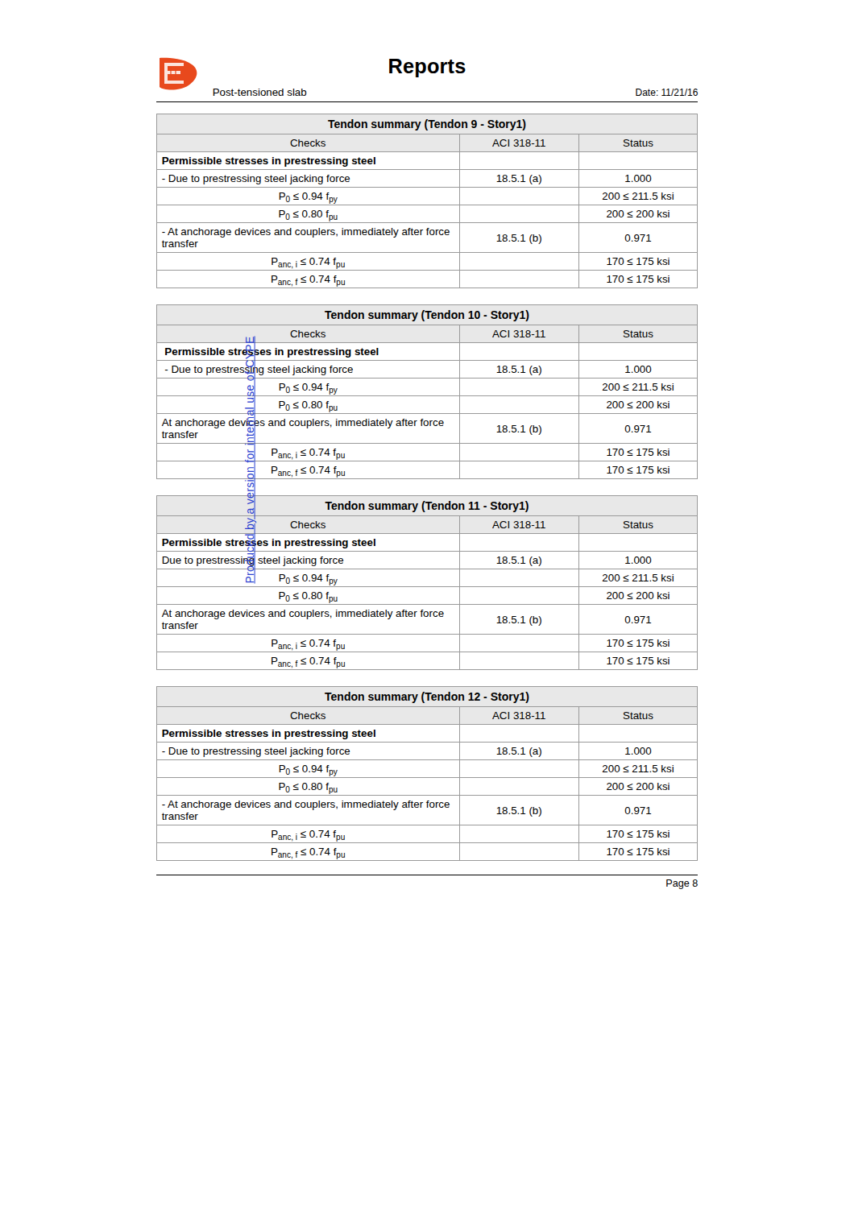Produced by a version for internal use of CYPE
Reports
Post-tensioned slab
Date: 11/21/16
Tendon summary (Tendon 9 - Story1)
| Checks | ACI 318-11 | Status |
| Permissible stresses in prestressing steel | | |
| - Due to prestressing steel jacking force | 18.5.1 (a) | 1.000 |
| P 0 ≤ 0.94 f py | | 200 ≤ 211.5 ksi |
| P 0 ≤ 0.80 f pu | | 200 ≤ 200 ksi |
| - At anchorage devices and couplers, immediately after force transfer | 18.5.1 (b) | 0.971 |
| P anc, i ≤ 0.74 f pu | | 170 ≤ 175 ksi |
| P anc, f ≤ 0.74 f pu | | 170 ≤ 175 ksi |
Tendon summary (Tendon 10 - Story1)
| Checks | ACI 318-11 | Status |
| Permissible stresses in prestressing steel | | |
| - Due to prestressing steel jacking force | 18.5.1 (a) | 1.000 |
| P 0 ≤ 0.94 f py | | 200 ≤ 211.5 ksi |
| P 0 ≤ 0.80 f pu | | 200 ≤ 200 ksi |
| At anchorage devices and couplers, immediately after force transfer | 18.5.1 (b) | 0.971 |
| P anc, i ≤ 0.74 f pu | | 170 ≤ 175 ksi |
| P anc, f ≤ 0.74 f pu | | 170 ≤ 175 ksi |
Tendon summary (Tendon 11 - Story1)
| Checks | ACI 318-11 | Status |
| Permissible stresses in prestressing steel | | |
| Due to prestressing steel jacking force | 18.5.1 (a) | 1.000 |
| P 0 ≤ 0.94 f py | | 200 ≤ 211.5 ksi |
| P 0 ≤ 0.80 f pu | | 200 ≤ 200 ksi |
| At anchorage devices and couplers, immediately after force transfer | 18.5.1 (b) | 0.971 |
| P anc, i ≤ 0.74 f pu | | 170 ≤ 175 ksi |
| P anc, f ≤ 0.74 f pu | | 170 ≤ 175 ksi |
Tendon summary (Tendon 12 - Story1)
| Checks | ACI 318-11 | Status |
| Permissible stresses in prestressing steel | | |
| - Due to prestressing steel jacking force | 18.5.1 (a) | 1.000 |
| P 0 ≤ 0.94 f py | | 200 ≤ 211.5 ksi |
| P 0 ≤ 0.80 f pu | | 200 ≤ 200 ksi |
| - At anchorage devices and couplers, immediately after force transfer | 18.5.1 (b) | 0.971 |
| P anc, i ≤ 0.74 f pu | | 170 ≤ 175 ksi |
| P anc, f ≤ 0.74 f pu | | 170 ≤ 175 ksi |
Page 8